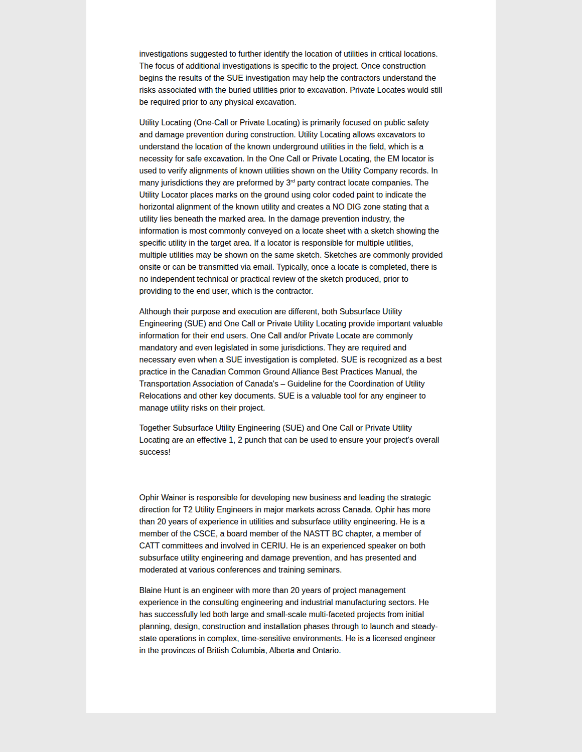investigations suggested to further identify the location of utilities in critical locations. The focus of additional investigations is specific to the project. Once construction begins the results of the SUE investigation may help the contractors understand the risks associated with the buried utilities prior to excavation. Private Locates would still be required prior to any physical excavation.
Utility Locating (One-Call or Private Locating) is primarily focused on public safety and damage prevention during construction. Utility Locating allows excavators to understand the location of the known underground utilities in the field, which is a necessity for safe excavation. In the One Call or Private Locating, the EM locator is used to verify alignments of known utilities shown on the Utility Company records. In many jurisdictions they are preformed by 3rd party contract locate companies. The Utility Locator places marks on the ground using color coded paint to indicate the horizontal alignment of the known utility and creates a NO DIG zone stating that a utility lies beneath the marked area. In the damage prevention industry, the information is most commonly conveyed on a locate sheet with a sketch showing the specific utility in the target area. If a locator is responsible for multiple utilities, multiple utilities may be shown on the same sketch. Sketches are commonly provided onsite or can be transmitted via email. Typically, once a locate is completed, there is no independent technical or practical review of the sketch produced, prior to providing to the end user, which is the contractor.
Although their purpose and execution are different, both Subsurface Utility Engineering (SUE) and One Call or Private Utility Locating provide important valuable information for their end users. One Call and/or Private Locate are commonly mandatory and even legislated in some jurisdictions. They are required and necessary even when a SUE investigation is completed. SUE is recognized as a best practice in the Canadian Common Ground Alliance Best Practices Manual, the Transportation Association of Canada's – Guideline for the Coordination of Utility Relocations and other key documents. SUE is a valuable tool for any engineer to manage utility risks on their project.
Together Subsurface Utility Engineering (SUE) and One Call or Private Utility Locating are an effective 1, 2 punch that can be used to ensure your project's overall success!
Ophir Wainer is responsible for developing new business and leading the strategic direction for T2 Utility Engineers in major markets across Canada. Ophir has more than 20 years of experience in utilities and subsurface utility engineering. He is a member of the CSCE, a board member of the NASTT BC chapter, a member of CATT committees and involved in CERIU. He is an experienced speaker on both subsurface utility engineering and damage prevention, and has presented and moderated at various conferences and training seminars.
Blaine Hunt is an engineer with more than 20 years of project management experience in the consulting engineering and industrial manufacturing sectors. He has successfully led both large and small-scale multi-faceted projects from initial planning, design, construction and installation phases through to launch and steady-state operations in complex, time-sensitive environments. He is a licensed engineer in the provinces of British Columbia, Alberta and Ontario.